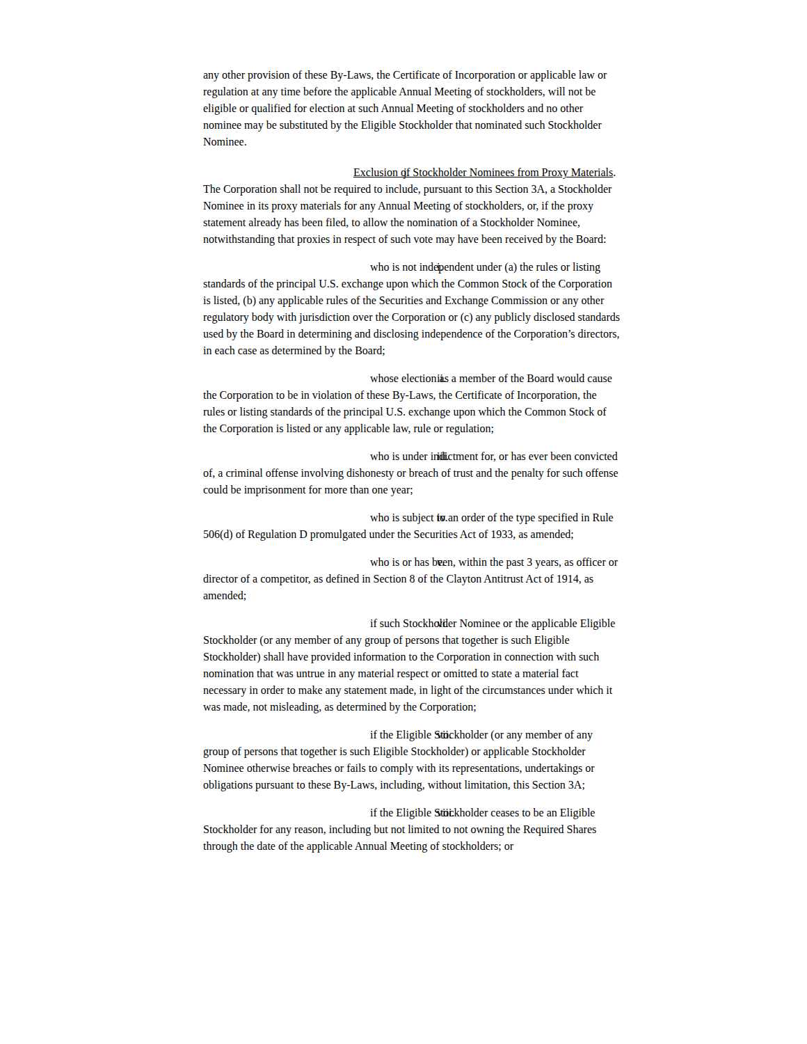any other provision of these By-Laws, the Certificate of Incorporation or applicable law or regulation at any time before the applicable Annual Meeting of stockholders, will not be eligible or qualified for election at such Annual Meeting of stockholders and no other nominee may be substituted by the Eligible Stockholder that nominated such Stockholder Nominee.
j. Exclusion of Stockholder Nominees from Proxy Materials. The Corporation shall not be required to include, pursuant to this Section 3A, a Stockholder Nominee in its proxy materials for any Annual Meeting of stockholders, or, if the proxy statement already has been filed, to allow the nomination of a Stockholder Nominee, notwithstanding that proxies in respect of such vote may have been received by the Board:
i. who is not independent under (a) the rules or listing standards of the principal U.S. exchange upon which the Common Stock of the Corporation is listed, (b) any applicable rules of the Securities and Exchange Commission or any other regulatory body with jurisdiction over the Corporation or (c) any publicly disclosed standards used by the Board in determining and disclosing independence of the Corporation’s directors, in each case as determined by the Board;
ii. whose election as a member of the Board would cause the Corporation to be in violation of these By-Laws, the Certificate of Incorporation, the rules or listing standards of the principal U.S. exchange upon which the Common Stock of the Corporation is listed or any applicable law, rule or regulation;
iii. who is under indictment for, or has ever been convicted of, a criminal offense involving dishonesty or breach of trust and the penalty for such offense could be imprisonment for more than one year;
iv. who is subject to an order of the type specified in Rule 506(d) of Regulation D promulgated under the Securities Act of 1933, as amended;
v. who is or has been, within the past 3 years, as officer or director of a competitor, as defined in Section 8 of the Clayton Antitrust Act of 1914, as amended;
vi. if such Stockholder Nominee or the applicable Eligible Stockholder (or any member of any group of persons that together is such Eligible Stockholder) shall have provided information to the Corporation in connection with such nomination that was untrue in any material respect or omitted to state a material fact necessary in order to make any statement made, in light of the circumstances under which it was made, not misleading, as determined by the Corporation;
vii. if the Eligible Stockholder (or any member of any group of persons that together is such Eligible Stockholder) or applicable Stockholder Nominee otherwise breaches or fails to comply with its representations, undertakings or obligations pursuant to these By-Laws, including, without limitation, this Section 3A;
viii. if the Eligible Stockholder ceases to be an Eligible Stockholder for any reason, including but not limited to not owning the Required Shares through the date of the applicable Annual Meeting of stockholders; or